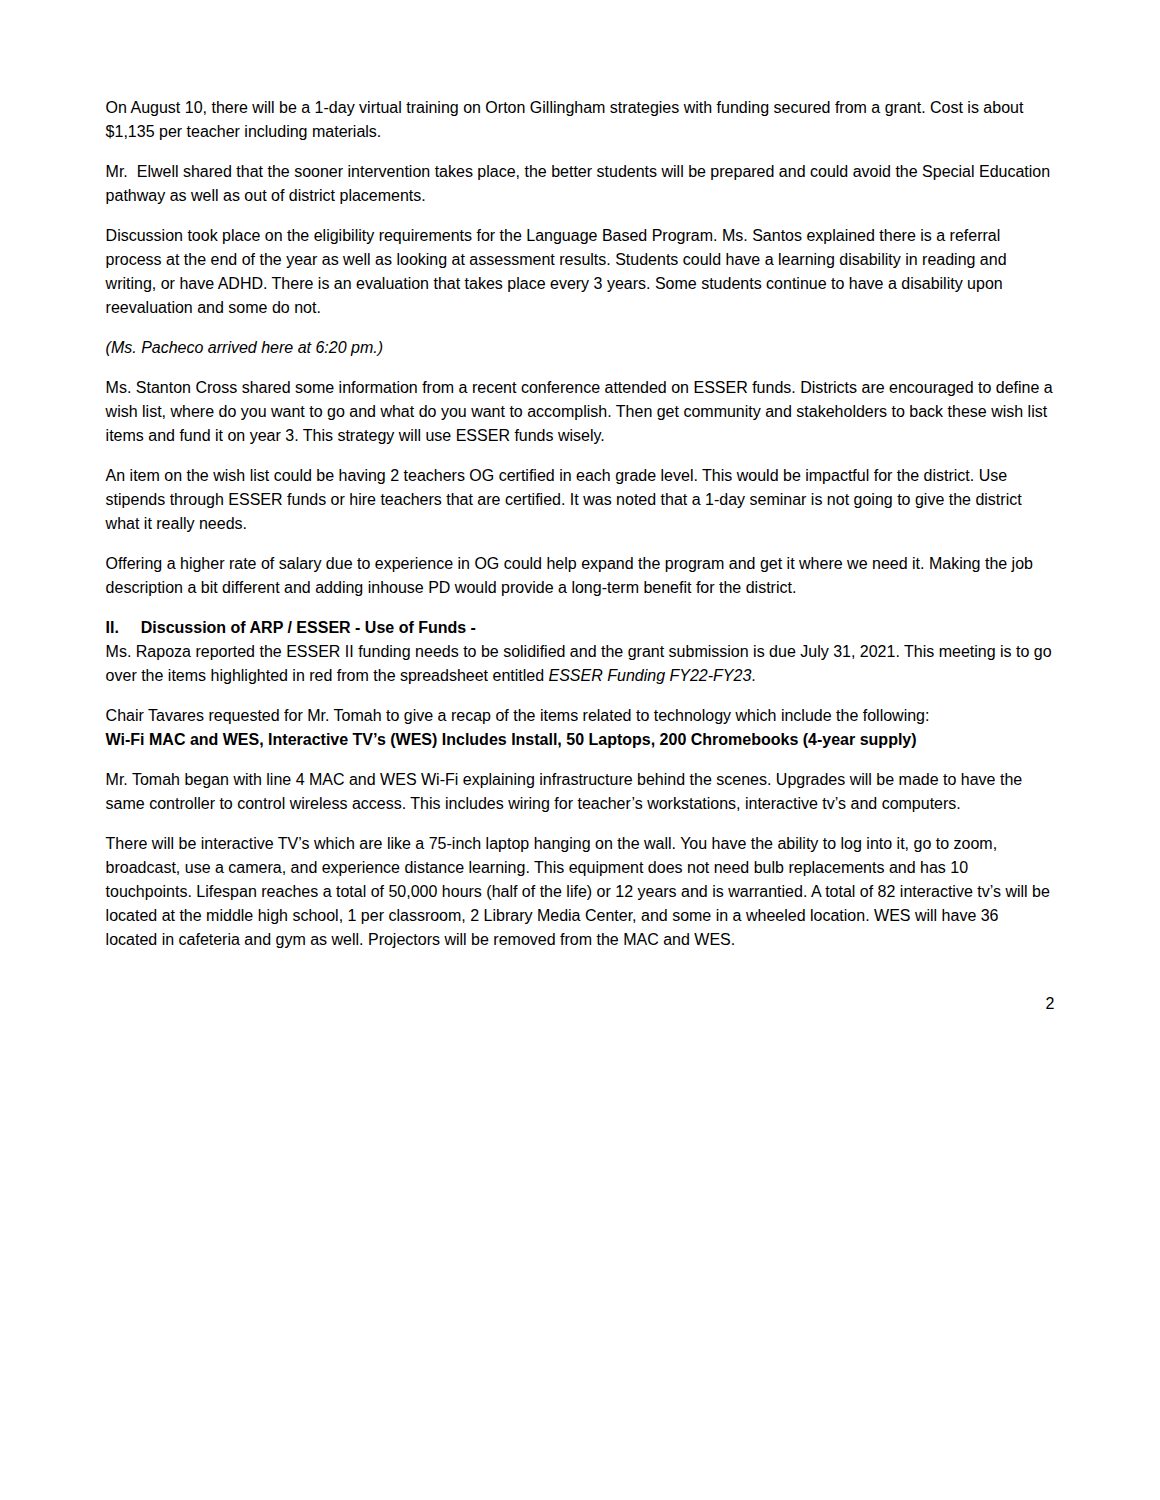On August 10, there will be a 1-day virtual training on Orton Gillingham strategies with funding secured from a grant. Cost is about $1,135 per teacher including materials.
Mr. Elwell shared that the sooner intervention takes place, the better students will be prepared and could avoid the Special Education pathway as well as out of district placements.
Discussion took place on the eligibility requirements for the Language Based Program. Ms. Santos explained there is a referral process at the end of the year as well as looking at assessment results. Students could have a learning disability in reading and writing, or have ADHD. There is an evaluation that takes place every 3 years. Some students continue to have a disability upon reevaluation and some do not.
(Ms. Pacheco arrived here at 6:20 pm.)
Ms. Stanton Cross shared some information from a recent conference attended on ESSER funds. Districts are encouraged to define a wish list, where do you want to go and what do you want to accomplish. Then get community and stakeholders to back these wish list items and fund it on year 3. This strategy will use ESSER funds wisely.
An item on the wish list could be having 2 teachers OG certified in each grade level. This would be impactful for the district. Use stipends through ESSER funds or hire teachers that are certified. It was noted that a 1-day seminar is not going to give the district what it really needs.
Offering a higher rate of salary due to experience in OG could help expand the program and get it where we need it. Making the job description a bit different and adding inhouse PD would provide a long-term benefit for the district.
II. Discussion of ARP / ESSER - Use of Funds -
Ms. Rapoza reported the ESSER II funding needs to be solidified and the grant submission is due July 31, 2021. This meeting is to go over the items highlighted in red from the spreadsheet entitled ESSER Funding FY22-FY23.
Chair Tavares requested for Mr. Tomah to give a recap of the items related to technology which include the following:
Wi-Fi MAC and WES, Interactive TV’s (WES) Includes Install, 50 Laptops, 200 Chromebooks (4-year supply)
Mr. Tomah began with line 4 MAC and WES Wi-Fi explaining infrastructure behind the scenes. Upgrades will be made to have the same controller to control wireless access. This includes wiring for teacher’s workstations, interactive tv’s and computers.
There will be interactive TV’s which are like a 75-inch laptop hanging on the wall. You have the ability to log into it, go to zoom, broadcast, use a camera, and experience distance learning. This equipment does not need bulb replacements and has 10 touchpoints. Lifespan reaches a total of 50,000 hours (half of the life) or 12 years and is warrantied. A total of 82 interactive tv’s will be located at the middle high school, 1 per classroom, 2 Library Media Center, and some in a wheeled location. WES will have 36 located in cafeteria and gym as well. Projectors will be removed from the MAC and WES.
2